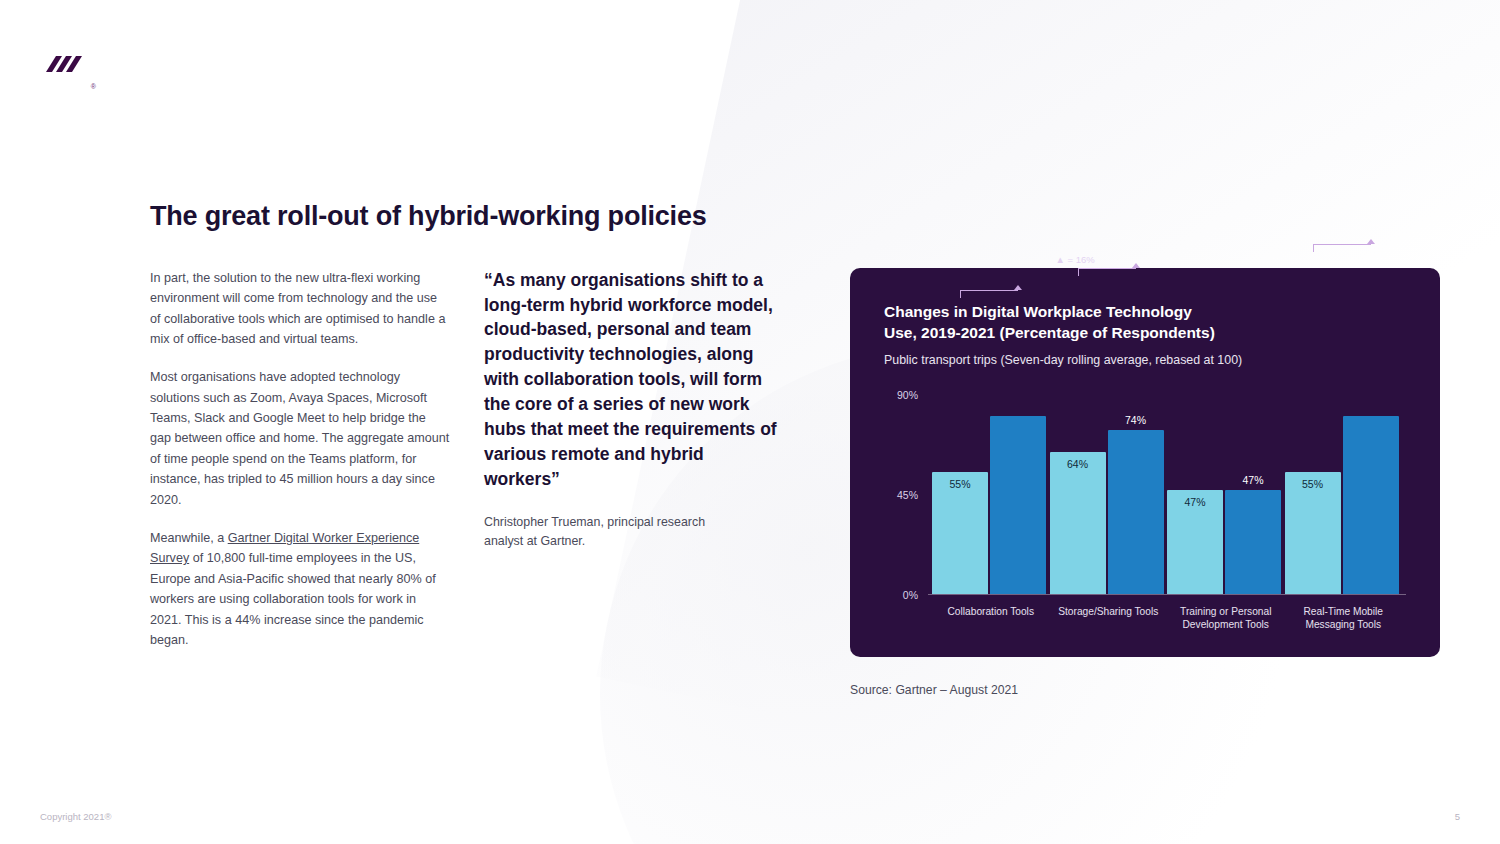®
The great roll-out of hybrid-working policies
In part, the solution to the new ultra-flexi working environment will come from technology and the use of collaborative tools which are optimised to handle a mix of office-based and virtual teams.
Most organisations have adopted technology solutions such as Zoom, Avaya Spaces, Microsoft Teams, Slack and Google Meet to help bridge the gap between office and home. The aggregate amount of time people spend on the Teams platform, for instance, has tripled to 45 million hours a day since 2020.
Meanwhile, a Gartner Digital Worker Experience Survey of 10,800 full-time employees in the US, Europe and Asia-Pacific showed that nearly 80% of workers are using collaboration tools for work in 2021. This is a 44% increase since the pandemic began.
“As many organisations shift to a long-term hybrid workforce model, cloud-based, personal and team productivity technologies, along with collaboration tools, will form the core of a series of new work hubs that meet the requirements of various remote and hybrid workers”
Christopher Trueman, principal research analyst at Gartner.
Changes in Digital Workplace Technology
Use, 2019-2021 (Percentage of Respondents)
Public transport trips (Seven-day rolling average, rebased at 100)
90% 45% 0%
55%
64%
74%
▲ = 16%
47%
47%
55%
Collaboration Tools
Storage/Sharing Tools
Training or Personal
Development Tools
Real-Time Mobile
Messaging Tools
Source: Gartner – August 2021
Copyright 2021® 5